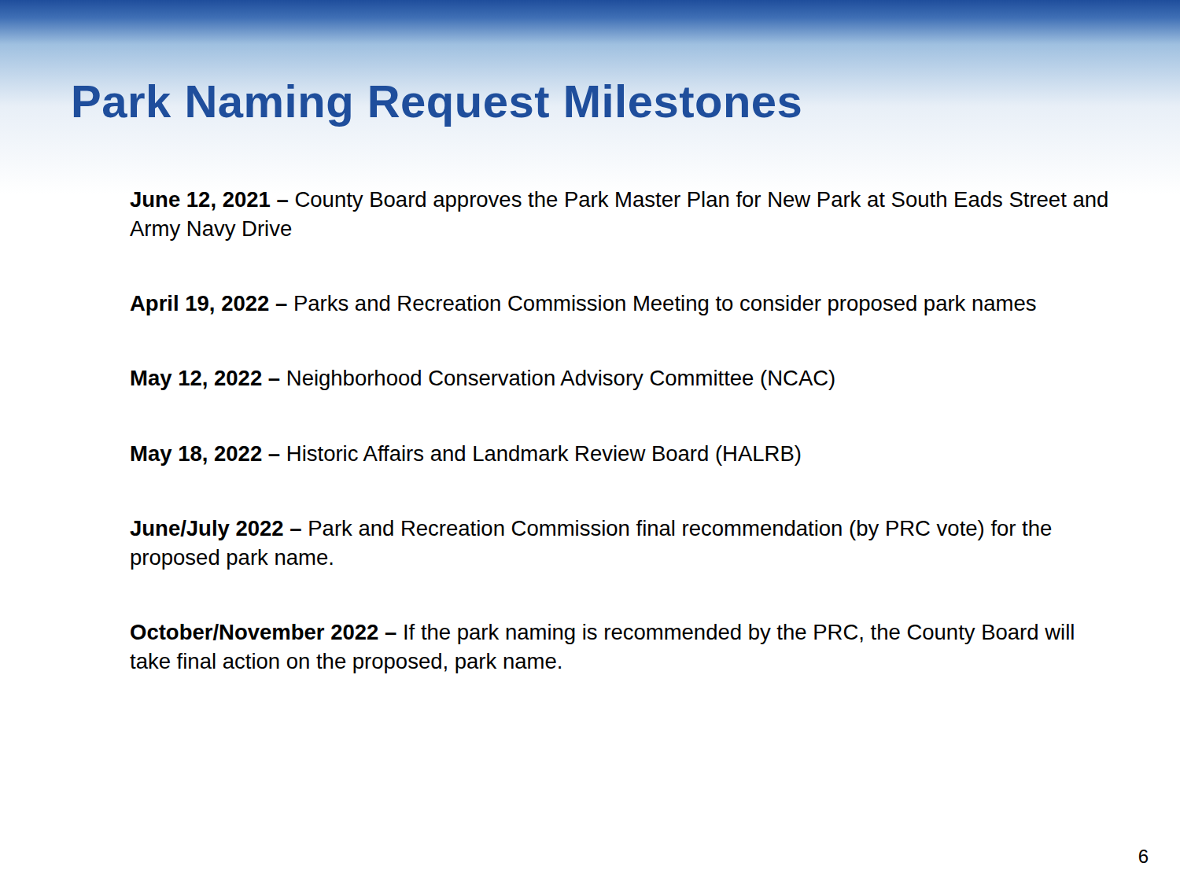Park Naming Request Milestones
June 12, 2021 – County Board approves the Park Master Plan for New Park at South Eads Street and Army Navy Drive
April 19, 2022 – Parks and Recreation Commission Meeting to consider proposed park names
May 12, 2022 – Neighborhood Conservation Advisory Committee (NCAC)
May 18, 2022 – Historic Affairs and Landmark Review Board (HALRB)
June/July 2022 – Park and Recreation Commission final recommendation (by PRC vote) for the proposed park name.
October/November 2022 – If the park naming is recommended by the PRC, the County Board will take final action on the proposed, park name.
6